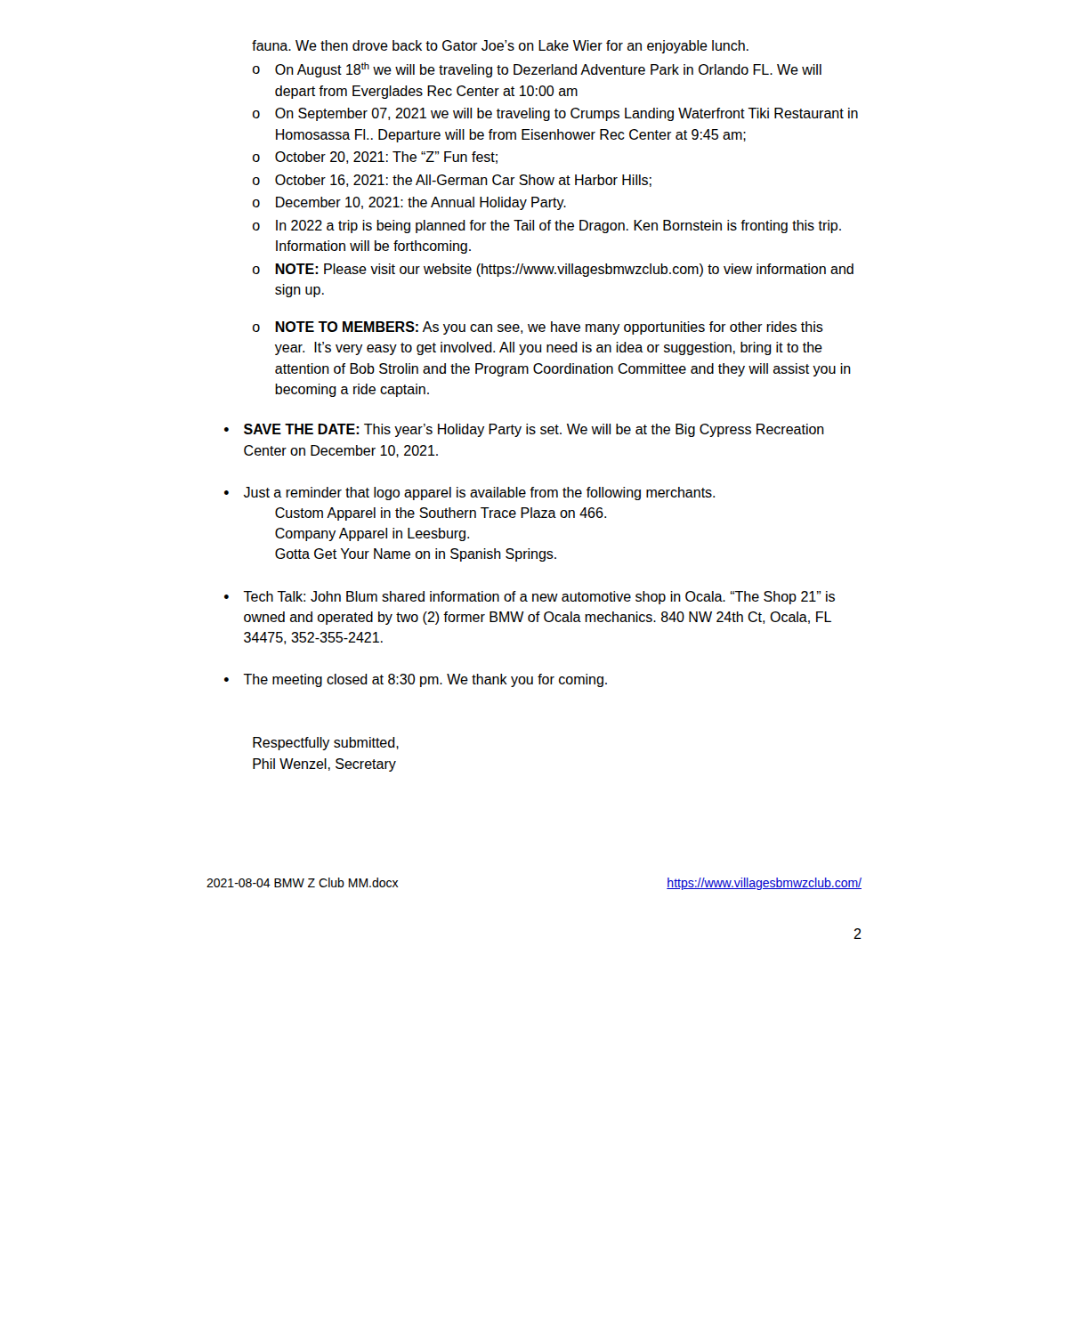fauna. We then drove back to Gator Joe’s on Lake Wier for an enjoyable lunch.
On August 18th we will be traveling to Dezerland Adventure Park in Orlando FL. We will depart from Everglades Rec Center at 10:00 am
On September 07, 2021 we will be traveling to Crumps Landing Waterfront Tiki Restaurant in Homosassa Fl.. Departure will be from Eisenhower Rec Center at 9:45 am;
October 20, 2021: The “Z” Fun fest;
October 16, 2021: the All-German Car Show at Harbor Hills;
December 10, 2021: the Annual Holiday Party.
In 2022 a trip is being planned for the Tail of the Dragon. Ken Bornstein is fronting this trip. Information will be forthcoming.
NOTE: Please visit our website (https://www.villagesbmwzclub.com) to view information and sign up.
NOTE TO MEMBERS: As you can see, we have many opportunities for other rides this year. It’s very easy to get involved. All you need is an idea or suggestion, bring it to the attention of Bob Strolin and the Program Coordination Committee and they will assist you in becoming a ride captain.
SAVE THE DATE: This year’s Holiday Party is set. We will be at the Big Cypress Recreation Center on December 10, 2021.
Just a reminder that logo apparel is available from the following merchants.
Custom Apparel in the Southern Trace Plaza on 466.
Company Apparel in Leesburg.
Gotta Get Your Name on in Spanish Springs.
Tech Talk: John Blum shared information of a new automotive shop in Ocala. “The Shop 21” is owned and operated by two (2) former BMW of Ocala mechanics. 840 NW 24th Ct, Ocala, FL 34475, 352-355-2421.
The meeting closed at 8:30 pm. We thank you for coming.
Respectfully submitted,
Phil Wenzel, Secretary
2021-08-04 BMW Z Club MM.docx https://www.villagesbmwzclub.com/
2